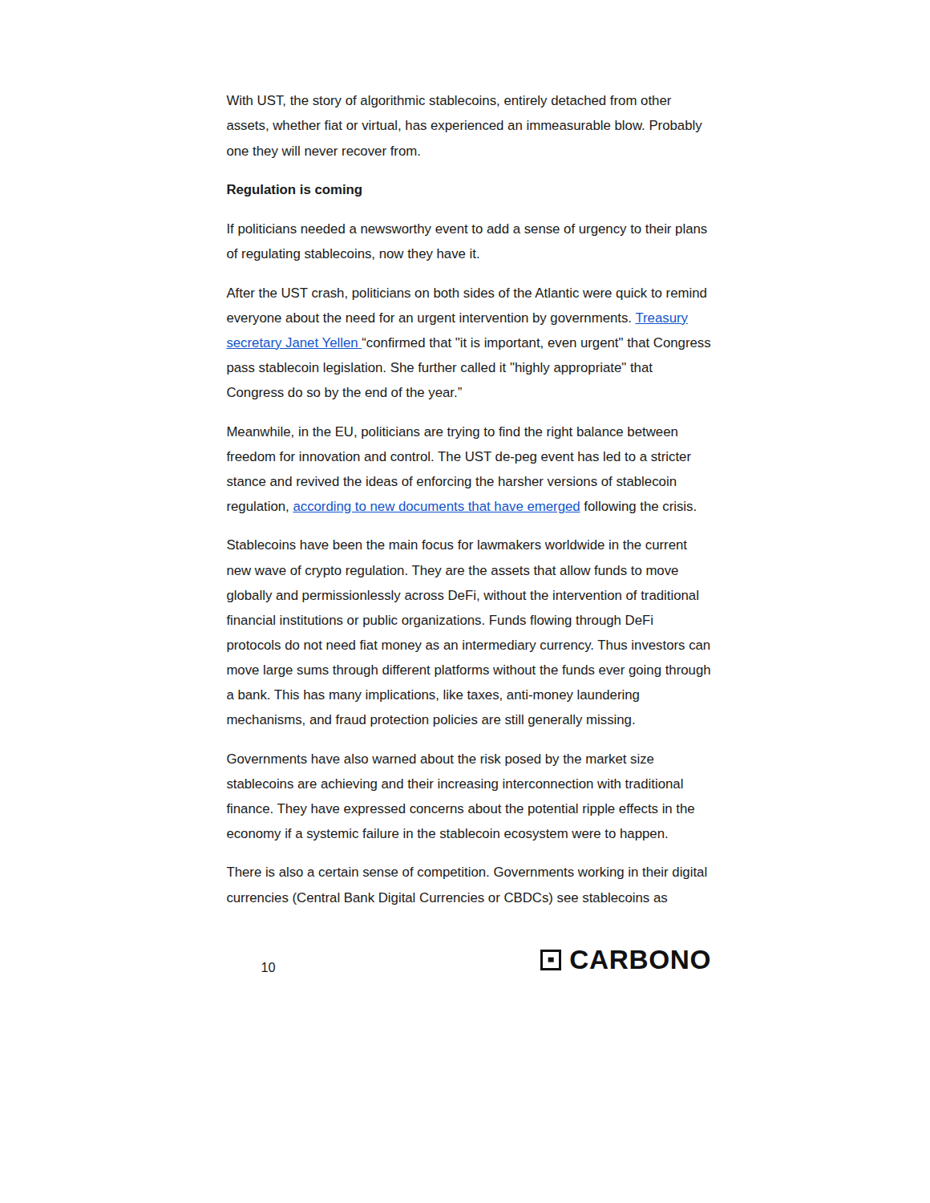With UST, the story of algorithmic stablecoins, entirely detached from other assets, whether fiat or virtual, has experienced an immeasurable blow. Probably one they will never recover from.
Regulation is coming
If politicians needed a newsworthy event to add a sense of urgency to their plans of regulating stablecoins, now they have it.
After the UST crash, politicians on both sides of the Atlantic were quick to remind everyone about the need for an urgent intervention by governments. Treasury secretary Janet Yellen “confirmed that "it is important, even urgent" that Congress pass stablecoin legislation. She further called it "highly appropriate" that Congress do so by the end of the year.”
Meanwhile, in the EU, politicians are trying to find the right balance between freedom for innovation and control. The UST de-peg event has led to a stricter stance and revived the ideas of enforcing the harsher versions of stablecoin regulation, according to new documents that have emerged following the crisis.
Stablecoins have been the main focus for lawmakers worldwide in the current new wave of crypto regulation. They are the assets that allow funds to move globally and permissionlessly across DeFi, without the intervention of traditional financial institutions or public organizations. Funds flowing through DeFi protocols do not need fiat money as an intermediary currency. Thus investors can move large sums through different platforms without the funds ever going through a bank. This has many implications, like taxes, anti-money laundering mechanisms, and fraud protection policies are still generally missing.
Governments have also warned about the risk posed by the market size stablecoins are achieving and their increasing interconnection with traditional finance. They have expressed concerns about the potential ripple effects in the economy if a systemic failure in the stablecoin ecosystem were to happen.
There is also a certain sense of competition. Governments working in their digital currencies (Central Bank Digital Currencies or CBDCs) see stablecoins as
10
CARBONO